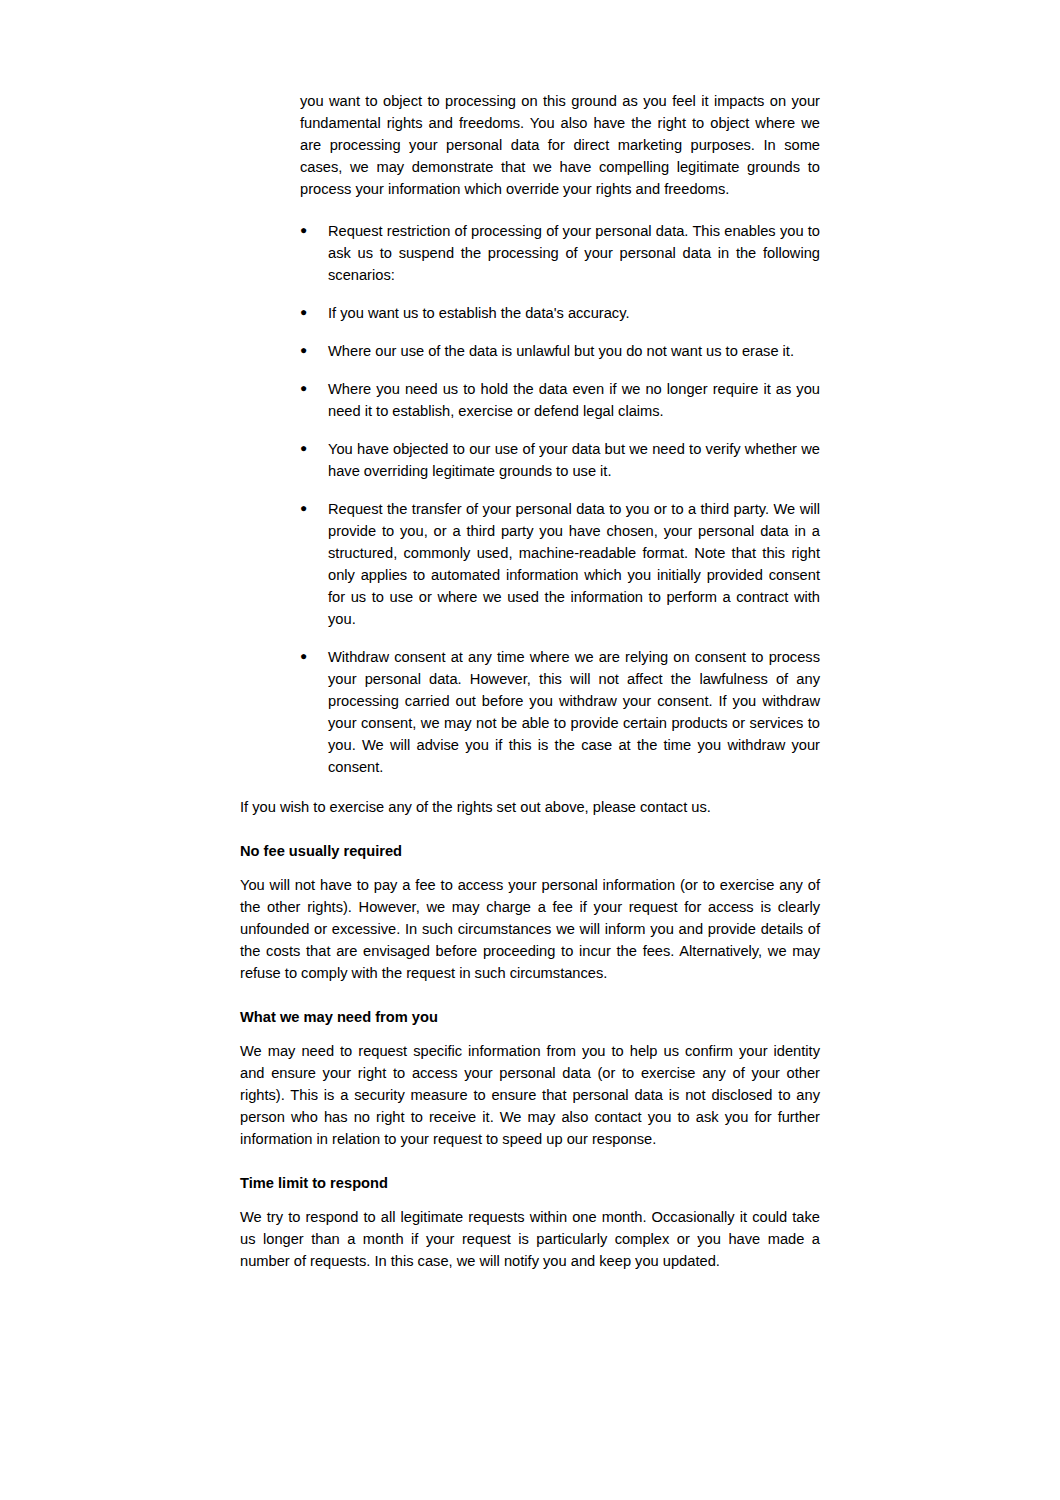you want to object to processing on this ground as you feel it impacts on your fundamental rights and freedoms. You also have the right to object where we are processing your personal data for direct marketing purposes. In some cases, we may demonstrate that we have compelling legitimate grounds to process your information which override your rights and freedoms.
Request restriction of processing of your personal data. This enables you to ask us to suspend the processing of your personal data in the following scenarios:
If you want us to establish the data's accuracy.
Where our use of the data is unlawful but you do not want us to erase it.
Where you need us to hold the data even if we no longer require it as you need it to establish, exercise or defend legal claims.
You have objected to our use of your data but we need to verify whether we have overriding legitimate grounds to use it.
Request the transfer of your personal data to you or to a third party. We will provide to you, or a third party you have chosen, your personal data in a structured, commonly used, machine-readable format. Note that this right only applies to automated information which you initially provided consent for us to use or where we used the information to perform a contract with you.
Withdraw consent at any time where we are relying on consent to process your personal data. However, this will not affect the lawfulness of any processing carried out before you withdraw your consent. If you withdraw your consent, we may not be able to provide certain products or services to you. We will advise you if this is the case at the time you withdraw your consent.
If you wish to exercise any of the rights set out above, please contact us.
No fee usually required
You will not have to pay a fee to access your personal information (or to exercise any of the other rights). However, we may charge a fee if your request for access is clearly unfounded or excessive. In such circumstances we will inform you and provide details of the costs that are envisaged before proceeding to incur the fees. Alternatively, we may refuse to comply with the request in such circumstances.
What we may need from you
We may need to request specific information from you to help us confirm your identity and ensure your right to access your personal data (or to exercise any of your other rights). This is a security measure to ensure that personal data is not disclosed to any person who has no right to receive it. We may also contact you to ask you for further information in relation to your request to speed up our response.
Time limit to respond
We try to respond to all legitimate requests within one month. Occasionally it could take us longer than a month if your request is particularly complex or you have made a number of requests. In this case, we will notify you and keep you updated.